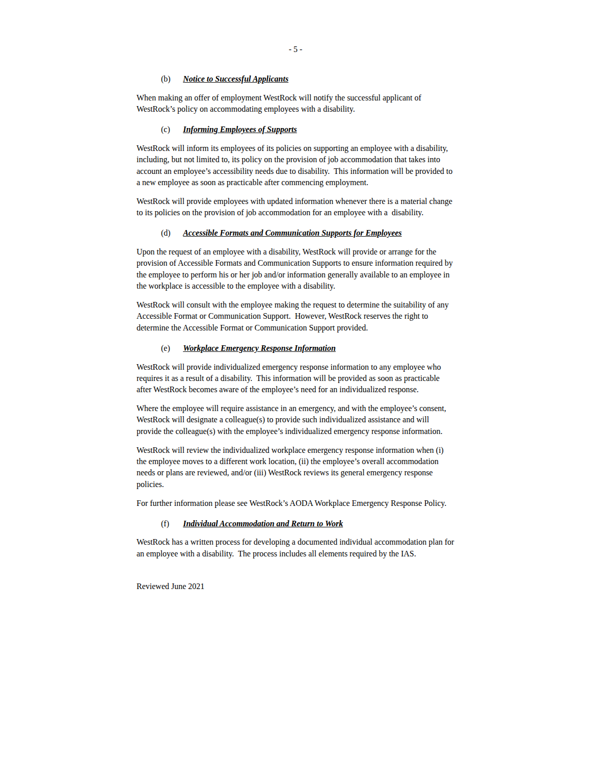- 5 -
(b) Notice to Successful Applicants
When making an offer of employment WestRock will notify the successful applicant of WestRock’s policy on accommodating employees with a disability.
(c) Informing Employees of Supports
WestRock will inform its employees of its policies on supporting an employee with a disability, including, but not limited to, its policy on the provision of job accommodation that takes into account an employee’s accessibility needs due to disability. This information will be provided to a new employee as soon as practicable after commencing employment.
WestRock will provide employees with updated information whenever there is a material change to its policies on the provision of job accommodation for an employee with a disability.
(d) Accessible Formats and Communication Supports for Employees
Upon the request of an employee with a disability, WestRock will provide or arrange for the provision of Accessible Formats and Communication Supports to ensure information required by the employee to perform his or her job and/or information generally available to an employee in the workplace is accessible to the employee with a disability.
WestRock will consult with the employee making the request to determine the suitability of any Accessible Format or Communication Support. However, WestRock reserves the right to determine the Accessible Format or Communication Support provided.
(e) Workplace Emergency Response Information
WestRock will provide individualized emergency response information to any employee who requires it as a result of a disability. This information will be provided as soon as practicable after WestRock becomes aware of the employee’s need for an individualized response.
Where the employee will require assistance in an emergency, and with the employee’s consent, WestRock will designate a colleague(s) to provide such individualized assistance and will provide the colleague(s) with the employee’s individualized emergency response information.
WestRock will review the individualized workplace emergency response information when (i) the employee moves to a different work location, (ii) the employee’s overall accommodation needs or plans are reviewed, and/or (iii) WestRock reviews its general emergency response policies.
For further information please see WestRock’s AODA Workplace Emergency Response Policy.
(f) Individual Accommodation and Return to Work
WestRock has a written process for developing a documented individual accommodation plan for an employee with a disability. The process includes all elements required by the IAS.
Reviewed June 2021